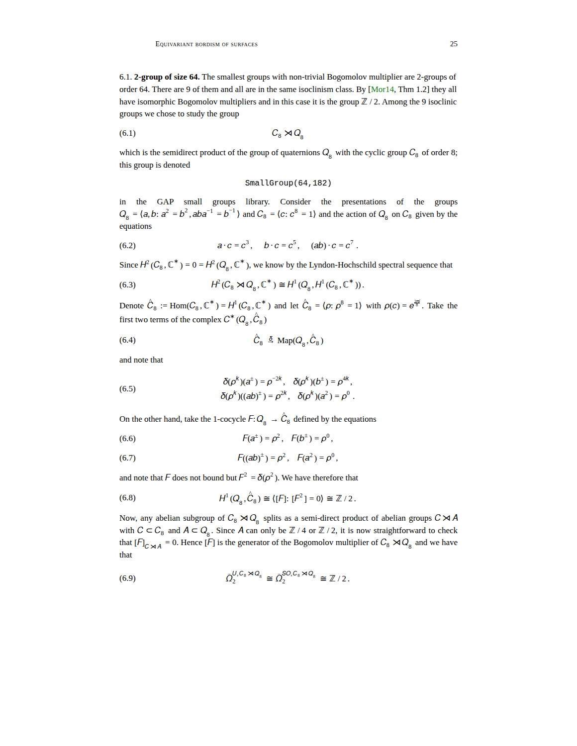Equivariant bordism of surfaces 25
6.1. 2-group of size 64. The smallest groups with non-trivial Bogomolov multiplier are 2-groups of order 64. There are 9 of them and all are in the same isoclinism class. By [Mor14, Thm 1.2] they all have isomorphic Bogomolov multipliers and in this case it is the group ℤ/2. Among the 9 isoclinic groups we chose to study the group
(6.1) C8 ⋊ Q8
which is the semidirect product of the group of quaternions Q8 with the cyclic group C8 of order 8; this group is denoted
SmallGroup(64,182)
in the GAP small groups library. Consider the presentations of the groups Q8=⟨a,b:a2=b2,aba−1=b−1⟩ and C8=⟨c:c8=1⟩ and the action of Q8 on C8 given by the equations
(6.2) a·c=c3 , b·c=c5 , (ab)·c=c7 .
Since H2(C8,ℂ∗)=0=H2(Q8,ℂ∗), we know by the Lyndon-Hochschild spectral sequence that
(6.3) H2(C8⋊Q8,ℂ∗) ≅ H1(Q8,H1(C8,ℂ∗)).
Denote C^8:=Hom(C8,ℂ∗)=H1(C8,ℂ∗) and let C^8=⟨ρ:ρ8=1⟩ with ρ(c)=e2πi8. Take the first two terms of the complex C∗(Q8,C^8)
(6.4) C^8 →δ Map(Q8,C^8)
and note that
(6.5) δ(ρk)(a±)=ρ−2k , δ(ρk)(b±)=ρ4k, δ(ρk)((ab)±)=ρ2k , δ(ρk)(a2)=ρ0.
On the other hand, take the 1-cocycle F:Q8→C^8 defined by the equations
(6.6) F(a±)=ρ2 , F(b±)=ρ0,
(6.7) F((ab)±)=ρ2 , F(a2)=ρ0,
and note that F does not bound but F2=δ(ρ2). We have therefore that
(6.8) H1(Q8,C^8) ≅ ⟨[F]:[F2]=0⟩ ≅ℤ/2.
Now, any abelian subgroup of C8⋊Q8 splits as a semi-direct product of abelian groups C⋊A with C⊂C8 and A⊂Q8. Since A can only be ℤ/4 or ℤ/2, it is now straightforward to check that [F]C⋊A=0. Hence [F] is the generator of the Bogomolov multiplier of C8⋊Q8 and we have that
(6.9) Ω‾2U,C8⋊Q8 ≅ Ω‾2SO,C8⋊Q8 ≅ℤ/2.